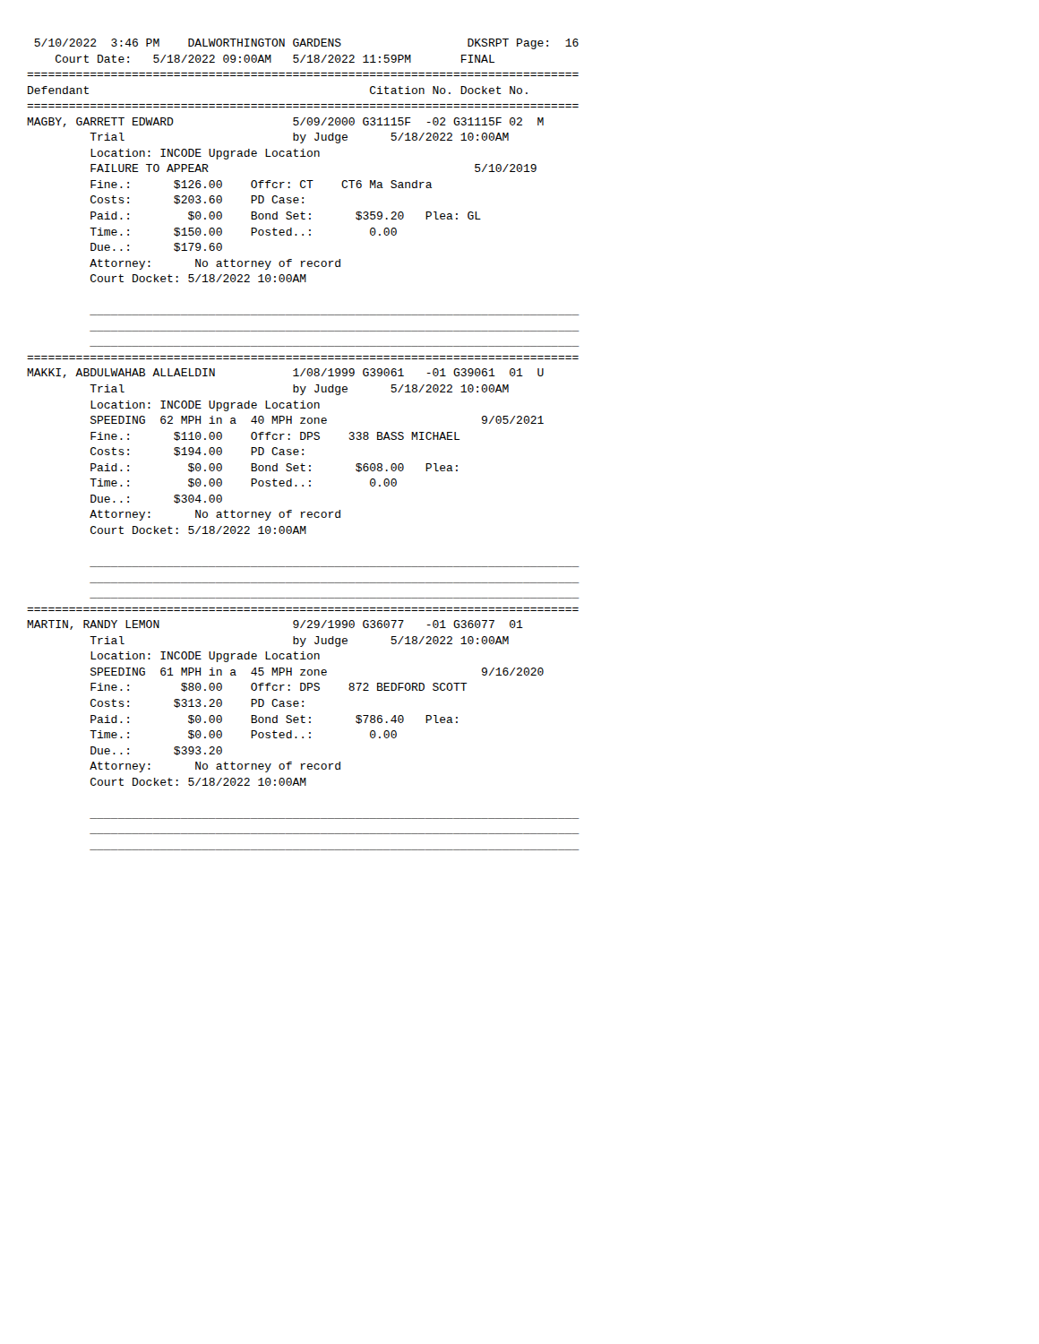5/10/2022  3:46 PM    DALWORTHINGTON GARDENS                  DKSRPT Page:  16
    Court Date:   5/18/2022 09:00AM   5/18/2022 11:59PM       FINAL
===============================================================================
Defendant                                        Citation No. Docket No.
===============================================================================
MAGBY, GARRETT EDWARD                 5/09/2000 G31115F  -02 G31115F 02  M
         Trial                        by Judge      5/18/2022 10:00AM
         Location: INCODE Upgrade Location
         FAILURE TO APPEAR                                      5/10/2019
         Fine.:      $126.00    Offcr: CT    CT6 Ma Sandra
         Costs:      $203.60    PD Case:
         Paid.:        $0.00    Bond Set:      $359.20   Plea: GL
         Time.:      $150.00    Posted..:        0.00
         Due..:      $179.60
         Attorney:      No attorney of record
         Court Docket: 5/18/2022 10:00AM

         ______________________________________________________________________
         ______________________________________________________________________
         ______________________________________________________________________
===============================================================================
MAKKI, ABDULWAHAB ALLAELDIN           1/08/1999 G39061   -01 G39061  01  U
         Trial                        by Judge      5/18/2022 10:00AM
         Location: INCODE Upgrade Location
         SPEEDING  62 MPH in a  40 MPH zone                      9/05/2021
         Fine.:      $110.00    Offcr: DPS    338 BASS MICHAEL
         Costs:      $194.00    PD Case:
         Paid.:        $0.00    Bond Set:      $608.00   Plea:
         Time.:        $0.00    Posted..:        0.00
         Due..:      $304.00
         Attorney:      No attorney of record
         Court Docket: 5/18/2022 10:00AM

         ______________________________________________________________________
         ______________________________________________________________________
         ______________________________________________________________________
===============================================================================
MARTIN, RANDY LEMON                   9/29/1990 G36077   -01 G36077  01
         Trial                        by Judge      5/18/2022 10:00AM
         Location: INCODE Upgrade Location
         SPEEDING  61 MPH in a  45 MPH zone                      9/16/2020
         Fine.:       $80.00    Offcr: DPS    872 BEDFORD SCOTT
         Costs:      $313.20    PD Case:
         Paid.:        $0.00    Bond Set:      $786.40   Plea:
         Time.:        $0.00    Posted..:        0.00
         Due..:      $393.20
         Attorney:      No attorney of record
         Court Docket: 5/18/2022 10:00AM

         ______________________________________________________________________
         ______________________________________________________________________
         ______________________________________________________________________